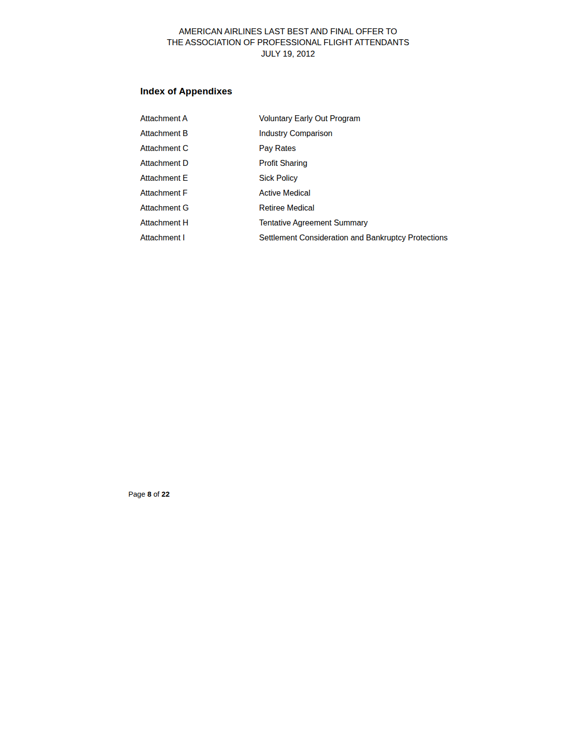AMERICAN AIRLINES LAST BEST AND FINAL OFFER TO
THE ASSOCIATION OF PROFESSIONAL FLIGHT ATTENDANTS
JULY 19, 2012
Index of Appendixes
| Attachment A | Voluntary Early Out Program |
| Attachment B | Industry Comparison |
| Attachment C | Pay Rates |
| Attachment D | Profit Sharing |
| Attachment E | Sick Policy |
| Attachment F | Active Medical |
| Attachment G | Retiree Medical |
| Attachment H | Tentative Agreement Summary |
| Attachment I | Settlement Consideration and Bankruptcy Protections |
Page 8 of 22